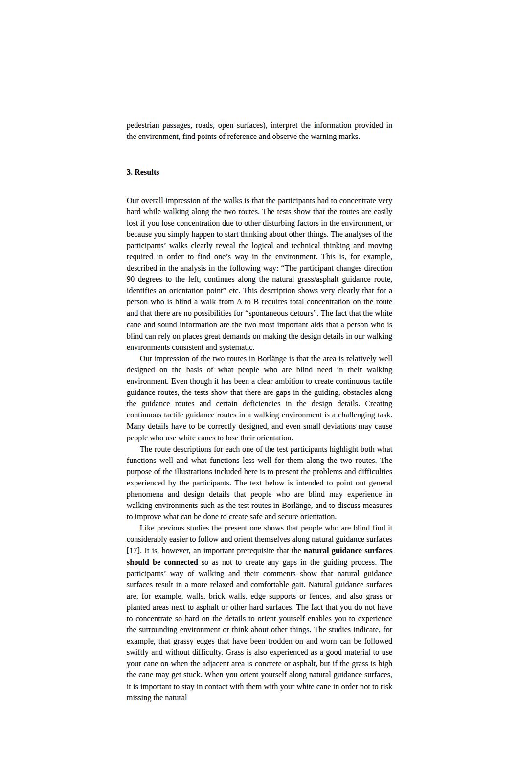pedestrian passages, roads, open surfaces), interpret the information provided in the environment, find points of reference and observe the warning marks.
3. Results
Our overall impression of the walks is that the participants had to concentrate very hard while walking along the two routes. The tests show that the routes are easily lost if you lose concentration due to other disturbing factors in the environment, or because you simply happen to start thinking about other things. The analyses of the participants’ walks clearly reveal the logical and technical thinking and moving required in order to find one’s way in the environment. This is, for example, described in the analysis in the following way: “The participant changes direction 90 degrees to the left, continues along the natural grass/asphalt guidance route, identifies an orientation point” etc. This description shows very clearly that for a person who is blind a walk from A to B requires total concentration on the route and that there are no possibilities for “spontaneous detours”. The fact that the white cane and sound information are the two most important aids that a person who is blind can rely on places great demands on making the design details in our walking environments consistent and systematic.
Our impression of the two routes in Borlänge is that the area is relatively well designed on the basis of what people who are blind need in their walking environment. Even though it has been a clear ambition to create continuous tactile guidance routes, the tests show that there are gaps in the guiding, obstacles along the guidance routes and certain deficiencies in the design details. Creating continuous tactile guidance routes in a walking environment is a challenging task. Many details have to be correctly designed, and even small deviations may cause people who use white canes to lose their orientation.
The route descriptions for each one of the test participants highlight both what functions well and what functions less well for them along the two routes. The purpose of the illustrations included here is to present the problems and difficulties experienced by the participants. The text below is intended to point out general phenomena and design details that people who are blind may experience in walking environments such as the test routes in Borlänge, and to discuss measures to improve what can be done to create safe and secure orientation.
Like previous studies the present one shows that people who are blind find it considerably easier to follow and orient themselves along natural guidance surfaces [17]. It is, however, an important prerequisite that the natural guidance surfaces should be connected so as not to create any gaps in the guiding process. The participants’ way of walking and their comments show that natural guidance surfaces result in a more relaxed and comfortable gait. Natural guidance surfaces are, for example, walls, brick walls, edge supports or fences, and also grass or planted areas next to asphalt or other hard surfaces. The fact that you do not have to concentrate so hard on the details to orient yourself enables you to experience the surrounding environment or think about other things. The studies indicate, for example, that grassy edges that have been trodden on and worn can be followed swiftly and without difficulty. Grass is also experienced as a good material to use your cane on when the adjacent area is concrete or asphalt, but if the grass is high the cane may get stuck. When you orient yourself along natural guidance surfaces, it is important to stay in contact with them with your white cane in order not to risk missing the natural